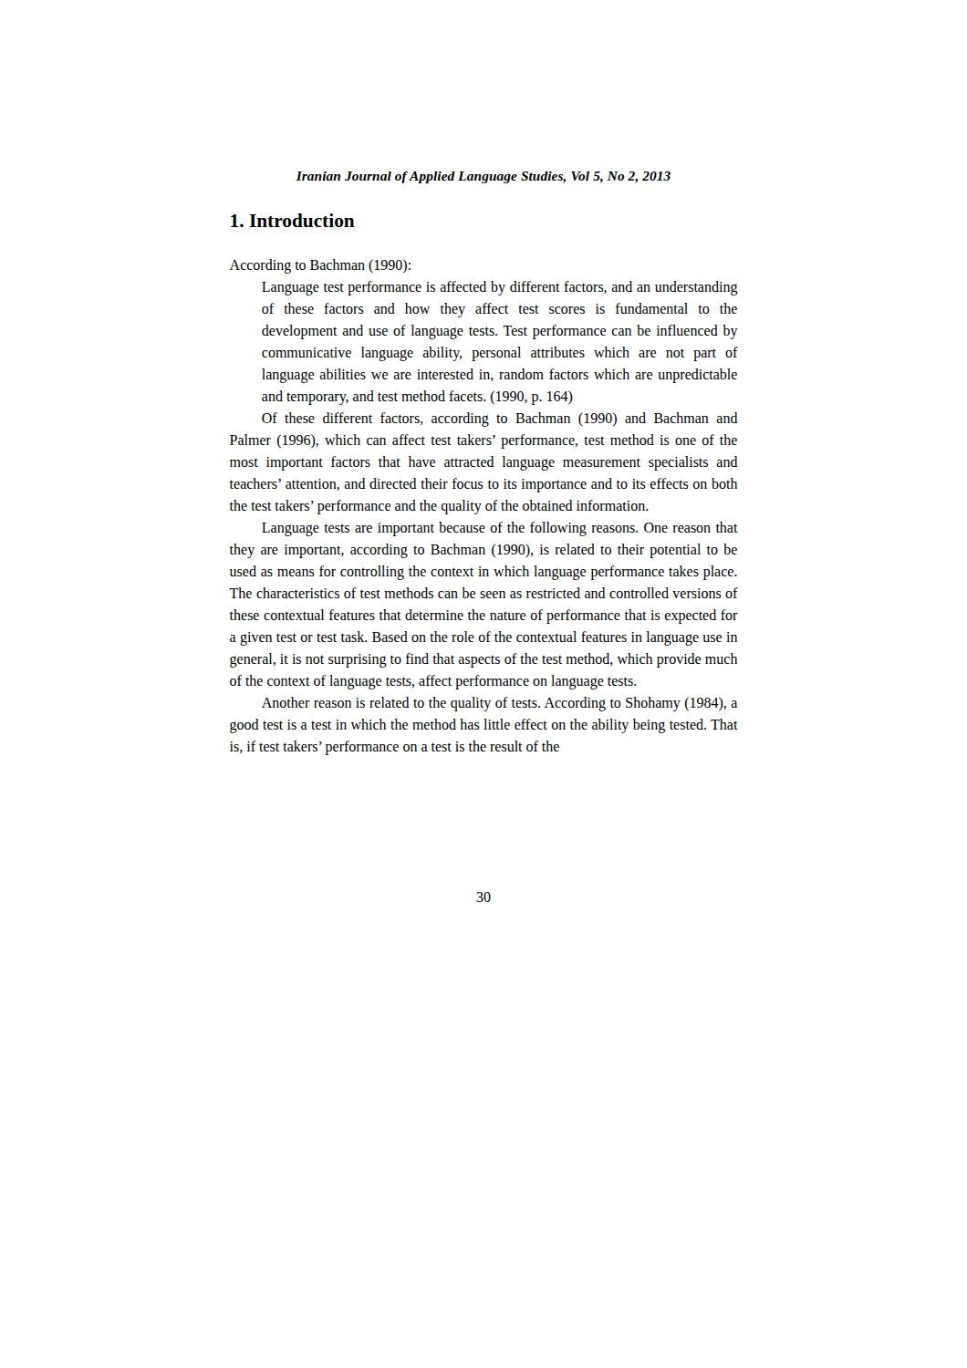Iranian Journal of Applied Language Studies, Vol 5, No 2, 2013
1. Introduction
According to Bachman (1990):
Language test performance is affected by different factors, and an understanding of these factors and how they affect test scores is fundamental to the development and use of language tests. Test performance can be influenced by communicative language ability, personal attributes which are not part of language abilities we are interested in, random factors which are unpredictable and temporary, and test method facets. (1990, p. 164)
Of these different factors, according to Bachman (1990) and Bachman and Palmer (1996), which can affect test takers’ performance, test method is one of the most important factors that have attracted language measurement specialists and teachers’ attention, and directed their focus to its importance and to its effects on both the test takers’ performance and the quality of the obtained information.
Language tests are important because of the following reasons. One reason that they are important, according to Bachman (1990), is related to their potential to be used as means for controlling the context in which language performance takes place. The characteristics of test methods can be seen as restricted and controlled versions of these contextual features that determine the nature of performance that is expected for a given test or test task. Based on the role of the contextual features in language use in general, it is not surprising to find that aspects of the test method, which provide much of the context of language tests, affect performance on language tests.
Another reason is related to the quality of tests. According to Shohamy (1984), a good test is a test in which the method has little effect on the ability being tested. That is, if test takers’ performance on a test is the result of the
30